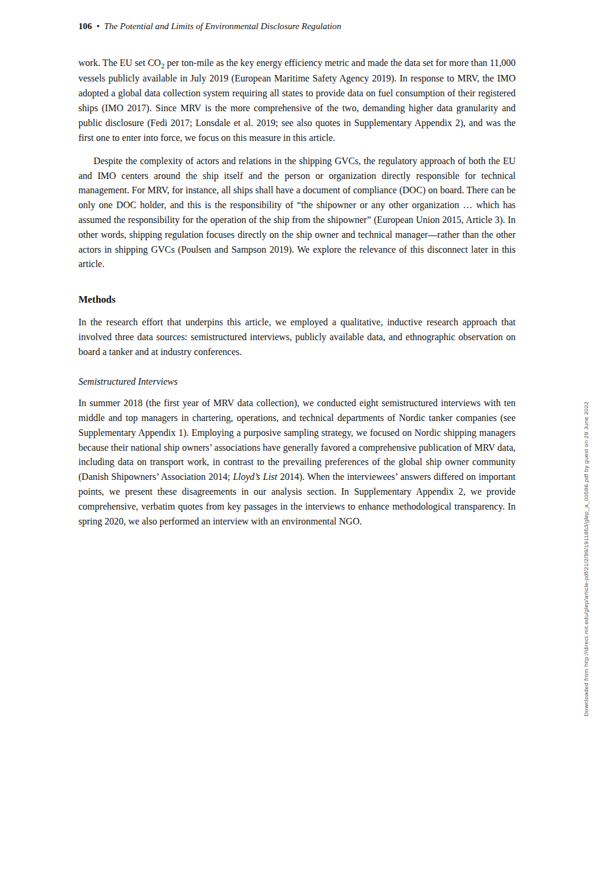106•The Potential and Limits of Environmental Disclosure Regulation
work. The EU set CO2 per ton-mile as the key energy efficiency metric and made the data set for more than 11,000 vessels publicly available in July 2019 (European Maritime Safety Agency 2019). In response to MRV, the IMO adopted a global data collection system requiring all states to provide data on fuel consumption of their registered ships (IMO 2017). Since MRV is the more comprehensive of the two, demanding higher data granularity and public disclosure (Fedi 2017; Lonsdale et al. 2019; see also quotes in Supplementary Appendix 2), and was the first one to enter into force, we focus on this measure in this article.
Despite the complexity of actors and relations in the shipping GVCs, the regulatory approach of both the EU and IMO centers around the ship itself and the person or organization directly responsible for technical management. For MRV, for instance, all ships shall have a document of compliance (DOC) on board. There can be only one DOC holder, and this is the responsibility of “the shipowner or any other organization … which has assumed the responsibility for the operation of the ship from the shipowner” (European Union 2015, Article 3). In other words, shipping regulation focuses directly on the ship owner and technical manager—rather than the other actors in shipping GVCs (Poulsen and Sampson 2019). We explore the relevance of this disconnect later in this article.
Methods
In the research effort that underpins this article, we employed a qualitative, inductive research approach that involved three data sources: semistructured interviews, publicly available data, and ethnographic observation on board a tanker and at industry conferences.
Semistructured Interviews
In summer 2018 (the first year of MRV data collection), we conducted eight semistructured interviews with ten middle and top managers in chartering, operations, and technical departments of Nordic tanker companies (see Supplementary Appendix 1). Employing a purposive sampling strategy, we focused on Nordic shipping managers because their national ship owners’ associations have generally favored a comprehensive publication of MRV data, including data on transport work, in contrast to the prevailing preferences of the global ship owner community (Danish Shipowners’ Association 2014; Lloyd’s List 2014). When the interviewees’ answers differed on important points, we present these disagreements in our analysis section. In Supplementary Appendix 2, we provide comprehensive, verbatim quotes from key passages in the interviews to enhance methodological transparency. In spring 2020, we also performed an interview with an environmental NGO.
Downloaded from http://direct.mit.edu/glep/article-pdf/21/2/99/1911853/glep_a_00586.pdf by guest on 29 June 2022